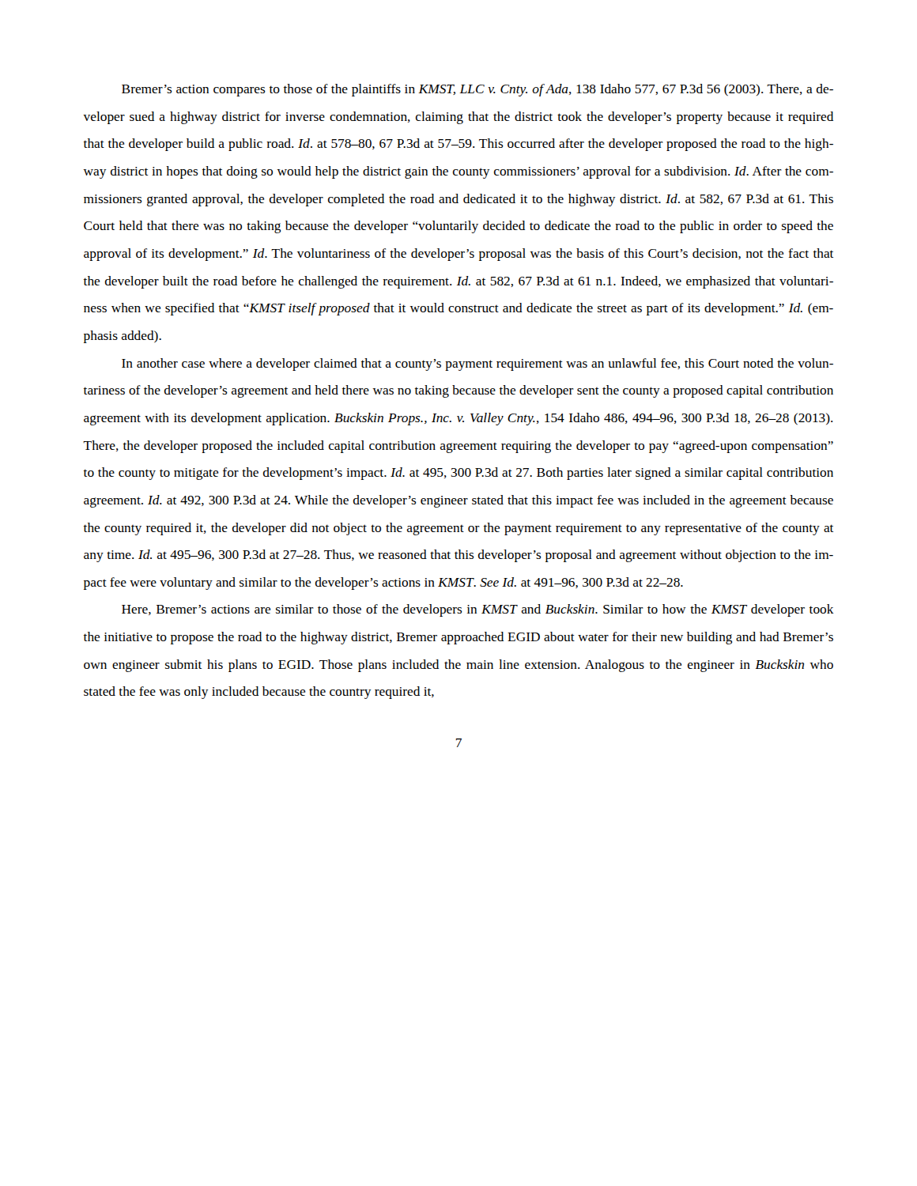Bremer’s action compares to those of the plaintiffs in KMST, LLC v. Cnty. of Ada, 138 Idaho 577, 67 P.3d 56 (2003). There, a developer sued a highway district for inverse condemnation, claiming that the district took the developer’s property because it required that the developer build a public road. Id. at 578–80, 67 P.3d at 57–59. This occurred after the developer proposed the road to the highway district in hopes that doing so would help the district gain the county commissioners’ approval for a subdivision. Id. After the commissioners granted approval, the developer completed the road and dedicated it to the highway district. Id. at 582, 67 P.3d at 61. This Court held that there was no taking because the developer “voluntarily decided to dedicate the road to the public in order to speed the approval of its development.” Id. The voluntariness of the developer’s proposal was the basis of this Court’s decision, not the fact that the developer built the road before he challenged the requirement. Id. at 582, 67 P.3d at 61 n.1. Indeed, we emphasized that voluntariness when we specified that “KMST itself proposed that it would construct and dedicate the street as part of its development.” Id. (emphasis added).
In another case where a developer claimed that a county’s payment requirement was an unlawful fee, this Court noted the voluntariness of the developer’s agreement and held there was no taking because the developer sent the county a proposed capital contribution agreement with its development application. Buckskin Props., Inc. v. Valley Cnty., 154 Idaho 486, 494–96, 300 P.3d 18, 26–28 (2013). There, the developer proposed the included capital contribution agreement requiring the developer to pay “agreed-upon compensation” to the county to mitigate for the development’s impact. Id. at 495, 300 P.3d at 27. Both parties later signed a similar capital contribution agreement. Id. at 492, 300 P.3d at 24. While the developer’s engineer stated that this impact fee was included in the agreement because the county required it, the developer did not object to the agreement or the payment requirement to any representative of the county at any time. Id. at 495–96, 300 P.3d at 27–28. Thus, we reasoned that this developer’s proposal and agreement without objection to the impact fee were voluntary and similar to the developer’s actions in KMST. See Id. at 491–96, 300 P.3d at 22–28.
Here, Bremer’s actions are similar to those of the developers in KMST and Buckskin. Similar to how the KMST developer took the initiative to propose the road to the highway district, Bremer approached EGID about water for their new building and had Bremer’s own engineer submit his plans to EGID. Those plans included the main line extension. Analogous to the engineer in Buckskin who stated the fee was only included because the country required it,
7